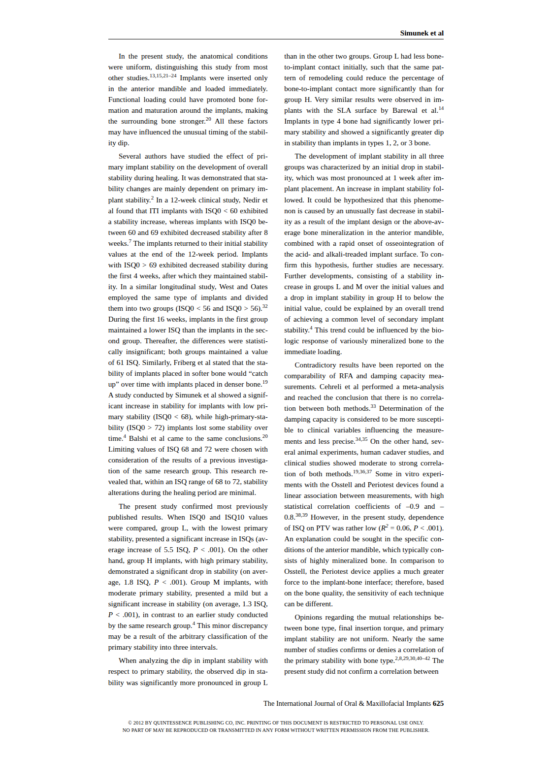Simunek et al
In the present study, the anatomical conditions were uniform, distinguishing this study from most other studies.13,15,21–24 Implants were inserted only in the anterior mandible and loaded immediately. Functional loading could have promoted bone formation and maturation around the implants, making the surrounding bone stronger.20 All these factors may have influenced the unusual timing of the stability dip.
Several authors have studied the effect of primary implant stability on the development of overall stability during healing. It was demonstrated that stability changes are mainly dependent on primary implant stability.2 In a 12-week clinical study, Nedir et al found that ITI implants with ISQ0 < 60 exhibited a stability increase, whereas implants with ISQ0 between 60 and 69 exhibited decreased stability after 8 weeks.7 The implants returned to their initial stability values at the end of the 12-week period. Implants with ISQ0 > 69 exhibited decreased stability during the first 4 weeks, after which they maintained stability. In a similar longitudinal study, West and Oates employed the same type of implants and divided them into two groups (ISQ0 < 56 and ISQ0 > 56).32 During the first 16 weeks, implants in the first group maintained a lower ISQ than the implants in the second group. Thereafter, the differences were statistically insignificant; both groups maintained a value of 61 ISQ. Similarly, Friberg et al stated that the stability of implants placed in softer bone would “catch up” over time with implants placed in denser bone.19 A study conducted by Simunek et al showed a significant increase in stability for implants with low primary stability (ISQ0 < 68), while high-primary-stability (ISQ0 > 72) implants lost some stability over time.4 Balshi et al came to the same conclusions.20 Limiting values of ISQ 68 and 72 were chosen with consideration of the results of a previous investigation of the same research group. This research revealed that, within an ISQ range of 68 to 72, stability alterations during the healing period are minimal.
The present study confirmed most previously published results. When ISQ0 and ISQ10 values were compared, group L, with the lowest primary stability, presented a significant increase in ISQs (average increase of 5.5 ISQ, P < .001). On the other hand, group H implants, with high primary stability, demonstrated a significant drop in stability (on average, 1.8 ISQ, P < .001). Group M implants, with moderate primary stability, presented a mild but a significant increase in stability (on average, 1.3 ISQ, P < .001), in contrast to an earlier study conducted by the same research group.4 This minor discrepancy may be a result of the arbitrary classification of the primary stability into three intervals.
When analyzing the dip in implant stability with respect to primary stability, the observed dip in stability was significantly more pronounced in group L than in the other two groups. Group L had less bone-to-implant contact initially, such that the same pattern of remodeling could reduce the percentage of bone-to-implant contact more significantly than for group H. Very similar results were observed in implants with the SLA surface by Barewal et al.14 Implants in type 4 bone had significantly lower primary stability and showed a significantly greater dip in stability than implants in types 1, 2, or 3 bone.
The development of implant stability in all three groups was characterized by an initial drop in stability, which was most pronounced at 1 week after implant placement. An increase in implant stability followed. It could be hypothesized that this phenomenon is caused by an unusually fast decrease in stability as a result of the implant design or the above-average bone mineralization in the anterior mandible, combined with a rapid onset of osseointegration of the acid- and alkali-treaded implant surface. To confirm this hypothesis, further studies are necessary. Further developments, consisting of a stability increase in groups L and M over the initial values and a drop in implant stability in group H to below the initial value, could be explained by an overall trend of achieving a common level of secondary implant stability.4 This trend could be influenced by the biologic response of variously mineralized bone to the immediate loading.
Contradictory results have been reported on the comparability of RFA and damping capacity measurements. Cehreli et al performed a meta-analysis and reached the conclusion that there is no correlation between both methods.33 Determination of the damping capacity is considered to be more susceptible to clinical variables influencing the measurements and less precise.34,35 On the other hand, several animal experiments, human cadaver studies, and clinical studies showed moderate to strong correlation of both methods.19,36,37 Some in vitro experiments with the Osstell and Periotest devices found a linear association between measurements, with high statistical correlation coefficients of –0.9 and –0.8.38,39 However, in the present study, dependence of ISQ on PTV was rather low (R2 = 0.06, P < .001). An explanation could be sought in the specific conditions of the anterior mandible, which typically consists of highly mineralized bone. In comparison to Osstell, the Periotest device applies a much greater force to the implant-bone interface; therefore, based on the bone quality, the sensitivity of each technique can be different.
Opinions regarding the mutual relationships between bone type, final insertion torque, and primary implant stability are not uniform. Nearly the same number of studies confirms or denies a correlation of the primary stability with bone type.2,8,29,30,40–42 The present study did not confirm a correlation between
The International Journal of Oral & Maxillofacial Implants 625
© 2012 BY QUINTESSENCE PUBLISHING CO, INC. PRINTING OF THIS DOCUMENT IS RESTRICTED TO PERSONAL USE ONLY.
NO PART OF MAY BE REPRODUCED OR TRANSMITTED IN ANY FORM WITHOUT WRITTEN PERMISSION FROM THE PUBLISHER.